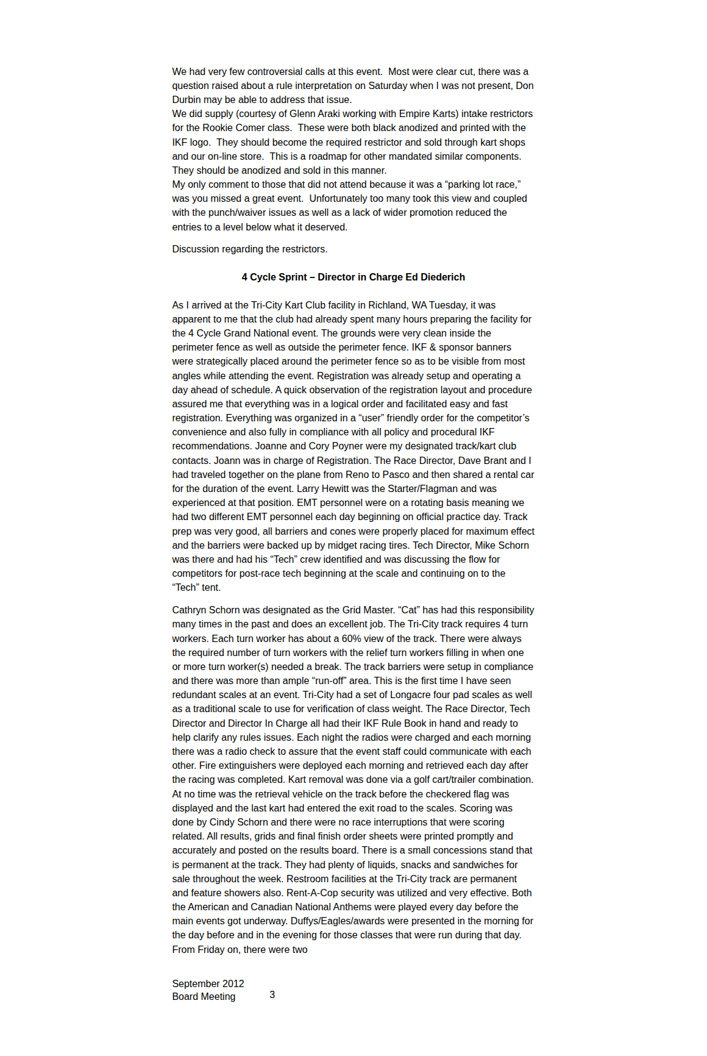We had very few controversial calls at this event. Most were clear cut, there was a question raised about a rule interpretation on Saturday when I was not present, Don Durbin may be able to address that issue.
We did supply (courtesy of Glenn Araki working with Empire Karts) intake restrictors for the Rookie Comer class. These were both black anodized and printed with the IKF logo. They should become the required restrictor and sold through kart shops and our on-line store. This is a roadmap for other mandated similar components. They should be anodized and sold in this manner.
My only comment to those that did not attend because it was a “parking lot race,” was you missed a great event. Unfortunately too many took this view and coupled with the punch/waiver issues as well as a lack of wider promotion reduced the entries to a level below what it deserved.
Discussion regarding the restrictors.
4 Cycle Sprint – Director in Charge Ed Diederich
As I arrived at the Tri-City Kart Club facility in Richland, WA Tuesday, it was apparent to me that the club had already spent many hours preparing the facility for the 4 Cycle Grand National event. The grounds were very clean inside the perimeter fence as well as outside the perimeter fence. IKF & sponsor banners were strategically placed around the perimeter fence so as to be visible from most angles while attending the event. Registration was already setup and operating a day ahead of schedule. A quick observation of the registration layout and procedure assured me that everything was in a logical order and facilitated easy and fast registration. Everything was organized in a “user” friendly order for the competitor’s convenience and also fully in compliance with all policy and procedural IKF recommendations. Joanne and Cory Poyner were my designated track/kart club contacts. Joann was in charge of Registration. The Race Director, Dave Brant and I had traveled together on the plane from Reno to Pasco and then shared a rental car for the duration of the event. Larry Hewitt was the Starter/Flagman and was experienced at that position. EMT personnel were on a rotating basis meaning we had two different EMT personnel each day beginning on official practice day. Track prep was very good, all barriers and cones were properly placed for maximum effect and the barriers were backed up by midget racing tires. Tech Director, Mike Schorn was there and had his “Tech” crew identified and was discussing the flow for competitors for post-race tech beginning at the scale and continuing on to the “Tech” tent.
Cathryn Schorn was designated as the Grid Master. “Cat” has had this responsibility many times in the past and does an excellent job. The Tri-City track requires 4 turn workers. Each turn worker has about a 60% view of the track. There were always the required number of turn workers with the relief turn workers filling in when one or more turn worker(s) needed a break. The track barriers were setup in compliance and there was more than ample “run-off” area. This is the first time I have seen redundant scales at an event. Tri-City had a set of Longacre four pad scales as well as a traditional scale to use for verification of class weight. The Race Director, Tech Director and Director In Charge all had their IKF Rule Book in hand and ready to help clarify any rules issues. Each night the radios were charged and each morning there was a radio check to assure that the event staff could communicate with each other. Fire extinguishers were deployed each morning and retrieved each day after the racing was completed. Kart removal was done via a golf cart/trailer combination. At no time was the retrieval vehicle on the track before the checkered flag was displayed and the last kart had entered the exit road to the scales. Scoring was done by Cindy Schorn and there were no race interruptions that were scoring related. All results, grids and final finish order sheets were printed promptly and accurately and posted on the results board. There is a small concessions stand that is permanent at the track. They had plenty of liquids, snacks and sandwiches for sale throughout the week. Restroom facilities at the Tri-City track are permanent and feature showers also. Rent-A-Cop security was utilized and very effective. Both the American and Canadian National Anthems were played every day before the main events got underway. Duffys/Eagles/awards were presented in the morning for the day before and in the evening for those classes that were run during that day. From Friday on, there were two
September 2012 Board Meeting
3